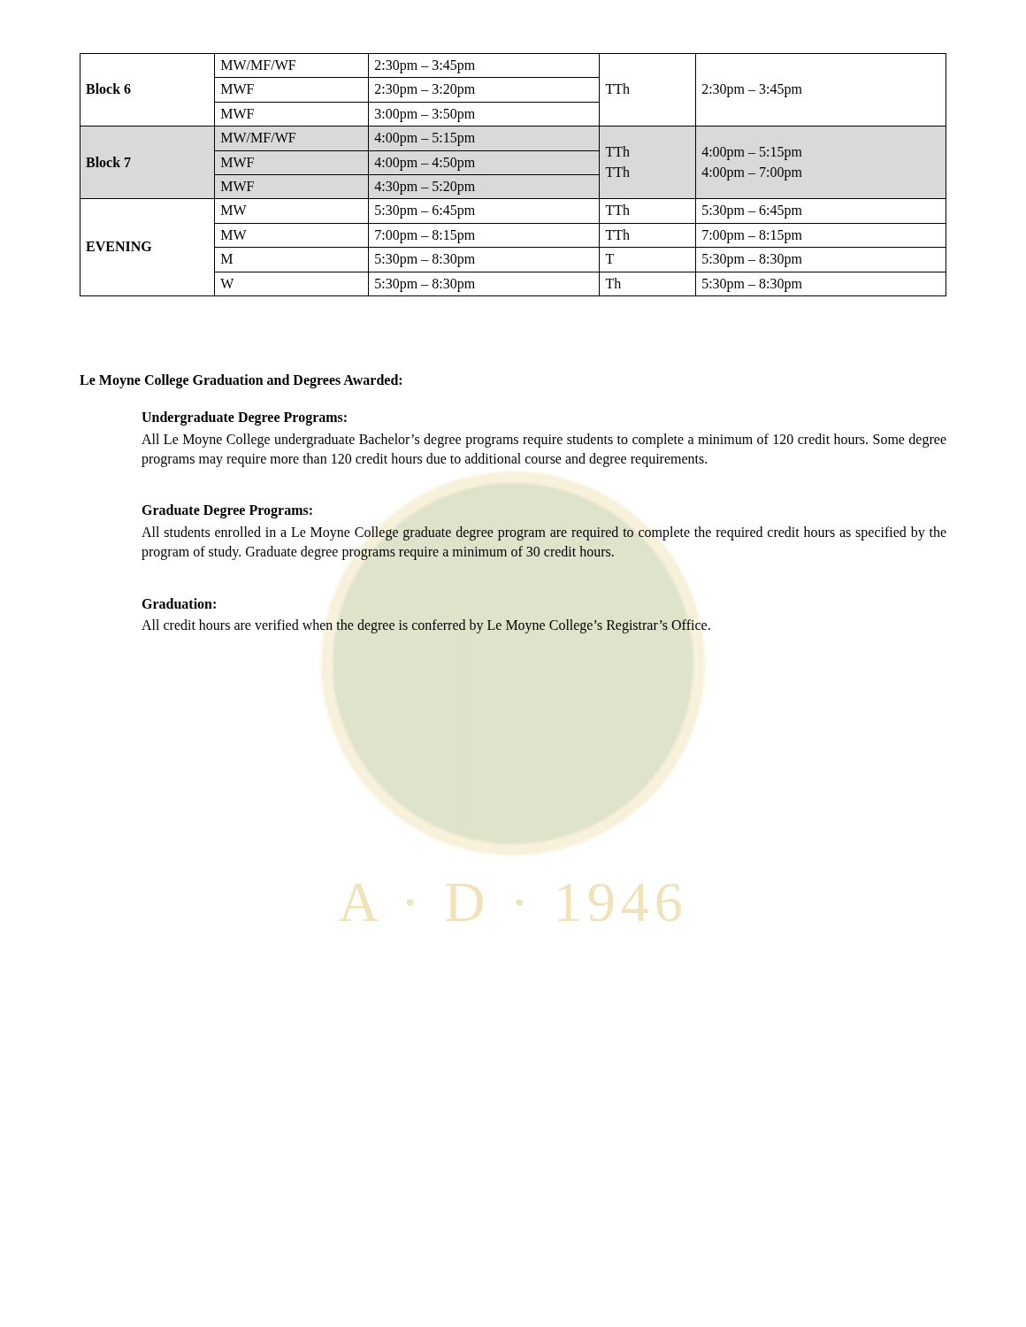| Block 6 | MW/MF/WF | 2:30pm – 3:45pm | TTh | 2:30pm – 3:45pm |
| MWF | 2:30pm – 3:20pm |
| MWF | 3:00pm – 3:50pm |
| Block 7 | MW/MF/WF | 4:00pm – 5:15pm | TTh TTh | 4:00pm – 5:15pm 4:00pm – 7:00pm |
| MWF | 4:00pm – 4:50pm |
| MWF | 4:30pm – 5:20pm |
| EVENING | MW | 5:30pm – 6:45pm | TTh | 5:30pm – 6:45pm |
| MW | 7:00pm – 8:15pm | TTh | 7:00pm – 8:15pm |
| M | 5:30pm – 8:30pm | T | 5:30pm – 8:30pm |
| W | 5:30pm – 8:30pm | Th | 5:30pm – 8:30pm |
Le Moyne College Graduation and Degrees Awarded:
Undergraduate Degree Programs:
All Le Moyne College undergraduate Bachelor’s degree programs require students to complete a minimum of 120 credit hours. Some degree programs may require more than 120 credit hours due to additional course and degree requirements.
Graduate Degree Programs:
All students enrolled in a Le Moyne College graduate degree program are required to complete the required credit hours as specified by the program of study. Graduate degree programs require a minimum of 30 credit hours.
Graduation:
All credit hours are verified when the degree is conferred by Le Moyne College’s Registrar’s Office.